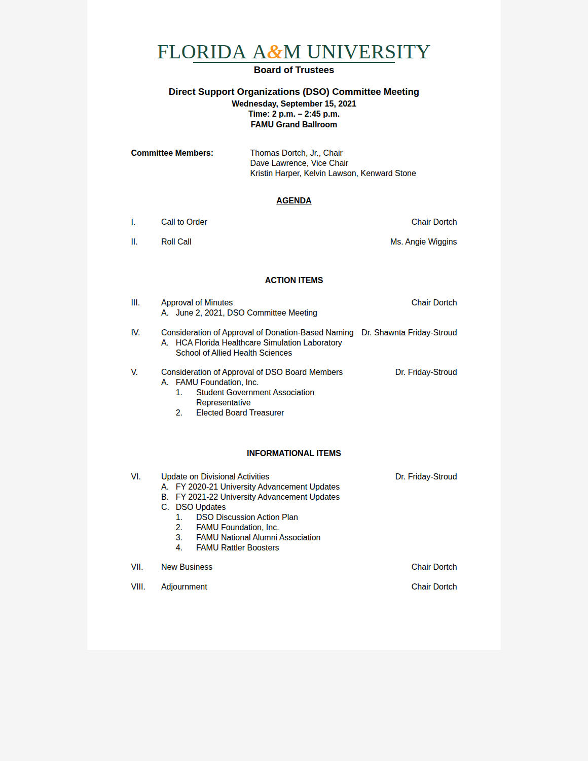FLORIDA A&M UNIVERSITY
Board of Trustees
Direct Support Organizations (DSO) Committee Meeting
Wednesday, September 15, 2021
Time: 2 p.m. – 2:45 p.m.
FAMU Grand Ballroom
Committee Members:
Thomas Dortch, Jr., Chair
Dave Lawrence, Vice Chair
Kristin Harper, Kelvin Lawson, Kenward Stone
AGENDA
| I. | Call to Order | Chair Dortch |
| II. | Roll Call | Ms. Angie Wiggins |
ACTION ITEMS
| III. | Approval of Minutes A. June 2, 2021, DSO Committee Meeting | Chair Dortch |
| IV. | Consideration of Approval of Donation-Based Naming A. HCA Florida Healthcare Simulation Laboratory School of Allied Health Sciences | Dr. Shawnta Friday-Stroud |
| V. | Consideration of Approval of DSO Board Members A. FAMU Foundation, Inc. 1. Student Government Association Representative 2. Elected Board Treasurer | Dr. Friday-Stroud |
INFORMATIONAL ITEMS
| VI. | Update on Divisional Activities A. FY 2020-21 University Advancement Updates B. FY 2021-22 University Advancement Updates C. DSO Updates 1. DSO Discussion Action Plan 2. FAMU Foundation, Inc. 3. FAMU National Alumni Association 4. FAMU Rattler Boosters | Dr. Friday-Stroud |
| VII. | New Business | Chair Dortch |
| VIII. | Adjournment | Chair Dortch |